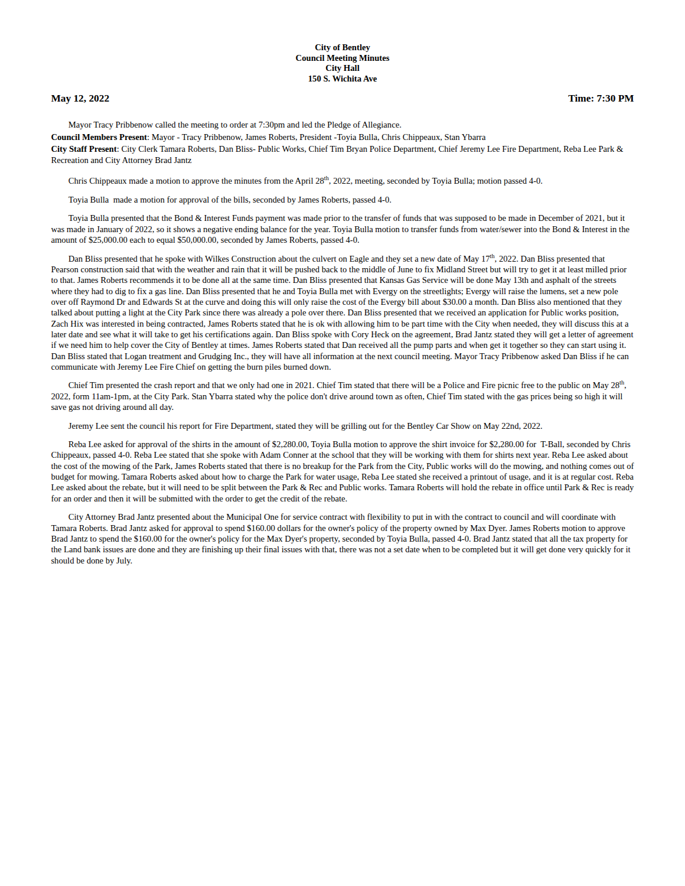City of Bentley
Council Meeting Minutes
City Hall
150 S. Wichita Ave
May 12, 2022 Time: 7:30 PM
Mayor Tracy Pribbenow called the meeting to order at 7:30pm and led the Pledge of Allegiance.
Council Members Present: Mayor - Tracy Pribbenow, James Roberts, President -Toyia Bulla, Chris Chippeaux, Stan Ybarra
City Staff Present: City Clerk Tamara Roberts, Dan Bliss- Public Works, Chief Tim Bryan Police Department, Chief Jeremy Lee Fire Department, Reba Lee Park & Recreation and City Attorney Brad Jantz
Chris Chippeaux made a motion to approve the minutes from the April 28th, 2022, meeting, seconded by Toyia Bulla; motion passed 4-0.
Toyia Bulla made a motion for approval of the bills, seconded by James Roberts, passed 4-0.
Toyia Bulla presented that the Bond & Interest Funds payment was made prior to the transfer of funds that was supposed to be made in December of 2021, but it was made in January of 2022, so it shows a negative ending balance for the year. Toyia Bulla motion to transfer funds from water/sewer into the Bond & Interest in the amount of $25,000.00 each to equal $50,000.00, seconded by James Roberts, passed 4-0.
Dan Bliss presented that he spoke with Wilkes Construction about the culvert on Eagle and they set a new date of May 17th, 2022. Dan Bliss presented that Pearson construction said that with the weather and rain that it will be pushed back to the middle of June to fix Midland Street but will try to get it at least milled prior to that. James Roberts recommends it to be done all at the same time. Dan Bliss presented that Kansas Gas Service will be done May 13th and asphalt of the streets where they had to dig to fix a gas line. Dan Bliss presented that he and Toyia Bulla met with Evergy on the streetlights; Evergy will raise the lumens, set a new pole over off Raymond Dr and Edwards St at the curve and doing this will only raise the cost of the Evergy bill about $30.00 a month. Dan Bliss also mentioned that they talked about putting a light at the City Park since there was already a pole over there. Dan Bliss presented that we received an application for Public works position, Zach Hix was interested in being contracted, James Roberts stated that he is ok with allowing him to be part time with the City when needed, they will discuss this at a later date and see what it will take to get his certifications again. Dan Bliss spoke with Cory Heck on the agreement, Brad Jantz stated they will get a letter of agreement if we need him to help cover the City of Bentley at times. James Roberts stated that Dan received all the pump parts and when get it together so they can start using it. Dan Bliss stated that Logan treatment and Grudging Inc., they will have all information at the next council meeting. Mayor Tracy Pribbenow asked Dan Bliss if he can communicate with Jeremy Lee Fire Chief on getting the burn piles burned down.
Chief Tim presented the crash report and that we only had one in 2021. Chief Tim stated that there will be a Police and Fire picnic free to the public on May 28th, 2022, form 11am-1pm, at the City Park. Stan Ybarra stated why the police don't drive around town as often, Chief Tim stated with the gas prices being so high it will save gas not driving around all day.
Jeremy Lee sent the council his report for Fire Department, stated they will be grilling out for the Bentley Car Show on May 22nd, 2022.
Reba Lee asked for approval of the shirts in the amount of $2,280.00, Toyia Bulla motion to approve the shirt invoice for $2,280.00 for T-Ball, seconded by Chris Chippeaux, passed 4-0. Reba Lee stated that she spoke with Adam Conner at the school that they will be working with them for shirts next year. Reba Lee asked about the cost of the mowing of the Park, James Roberts stated that there is no breakup for the Park from the City, Public works will do the mowing, and nothing comes out of budget for mowing. Tamara Roberts asked about how to charge the Park for water usage, Reba Lee stated she received a printout of usage, and it is at regular cost. Reba Lee asked about the rebate, but it will need to be split between the Park & Rec and Public works. Tamara Roberts will hold the rebate in office until Park & Rec is ready for an order and then it will be submitted with the order to get the credit of the rebate.
City Attorney Brad Jantz presented about the Municipal One for service contract with flexibility to put in with the contract to council and will coordinate with Tamara Roberts. Brad Jantz asked for approval to spend $160.00 dollars for the owner's policy of the property owned by Max Dyer. James Roberts motion to approve Brad Jantz to spend the $160.00 for the owner's policy for the Max Dyer's property, seconded by Toyia Bulla, passed 4-0. Brad Jantz stated that all the tax property for the Land bank issues are done and they are finishing up their final issues with that, there was not a set date when to be completed but it will get done very quickly for it should be done by July.